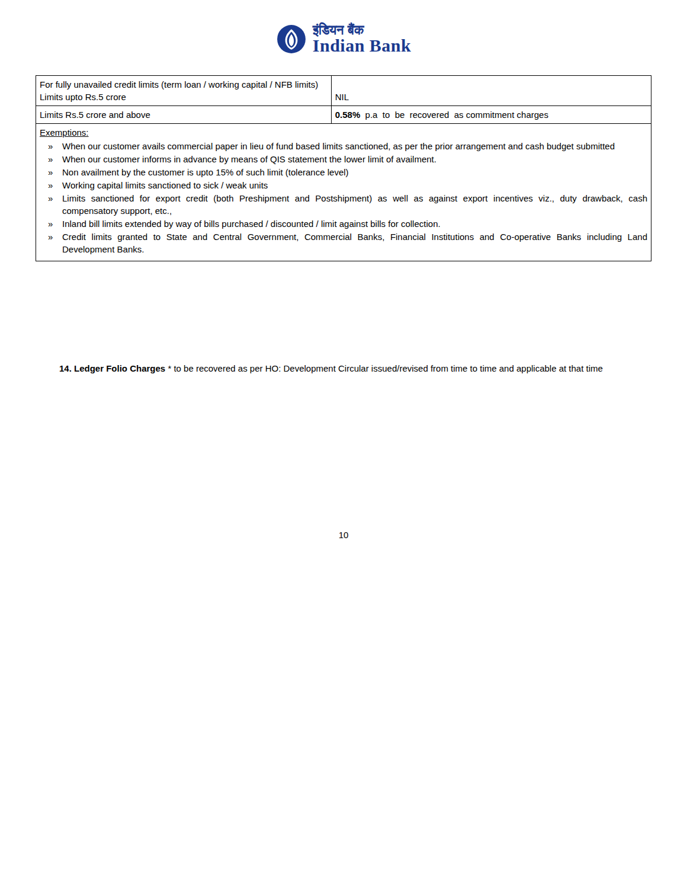इंडियन बैंक
Indian Bank
| For fully unavailed credit limits (term loan / working capital / NFB limits) Limits upto Rs.5 crore | NIL |
| Limits Rs.5 crore and above | 0.58% p.a to be recovered as commitment charges |
| Exemptions: When our customer avails commercial paper in lieu of fund based limits sanctioned, as per the prior arrangement and cash budget submitted When our customer informs in advance by means of QIS statement the lower limit of availment. Non availment by the customer is upto 15% of such limit (tolerance level) Working capital limits sanctioned to sick / weak units Limits sanctioned for export credit (both Preshipment and Postshipment) as well as against export incentives viz., duty drawback, cash compensatory support, etc., Inland bill limits extended by way of bills purchased / discounted / limit against bills for collection. Credit limits granted to State and Central Government, Commercial Banks, Financial Institutions and Co-operative Banks including Land Development Banks. |
14. Ledger Folio Charges * to be recovered as per HO: Development Circular issued/revised from time to time and applicable at that time
10